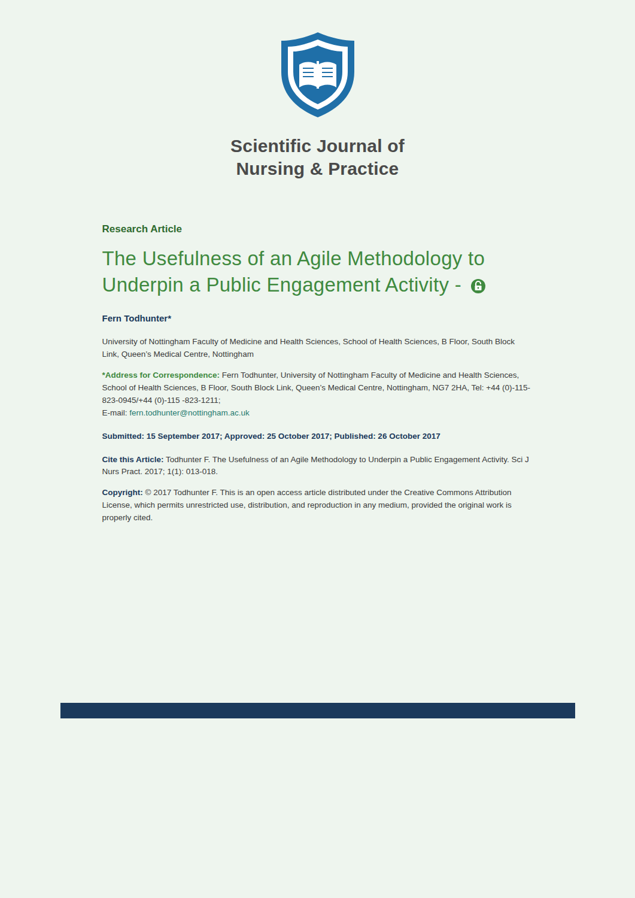Scientific Journal of Nursing & Practice
Research Article
The Usefulness of an Agile Methodology to Underpin a Public Engagement Activity -
Fern Todhunter*
University of Nottingham Faculty of Medicine and Health Sciences, School of Health Sciences, B Floor, South Block Link, Queen’s Medical Centre, Nottingham
*Address for Correspondence: Fern Todhunter, University of Nottingham Faculty of Medicine and Health Sciences, School of Health Sciences, B Floor, South Block Link, Queen’s Medical Centre, Nottingham, NG7 2HA, Tel: +44 (0)-115-823-0945/+44 (0)-115 -823-1211;
E-mail: fern.todhunter@nottingham.ac.uk
Submitted: 15 September 2017; Approved: 25 October 2017; Published: 26 October 2017
Cite this Article: Todhunter F. The Usefulness of an Agile Methodology to Underpin a Public Engagement Activity. Sci J Nurs Pract. 2017; 1(1): 013-018.
Copyright: © 2017 Todhunter F. This is an open access article distributed under the Creative Commons Attribution License, which permits unrestricted use, distribution, and reproduction in any medium, provided the original work is properly cited.